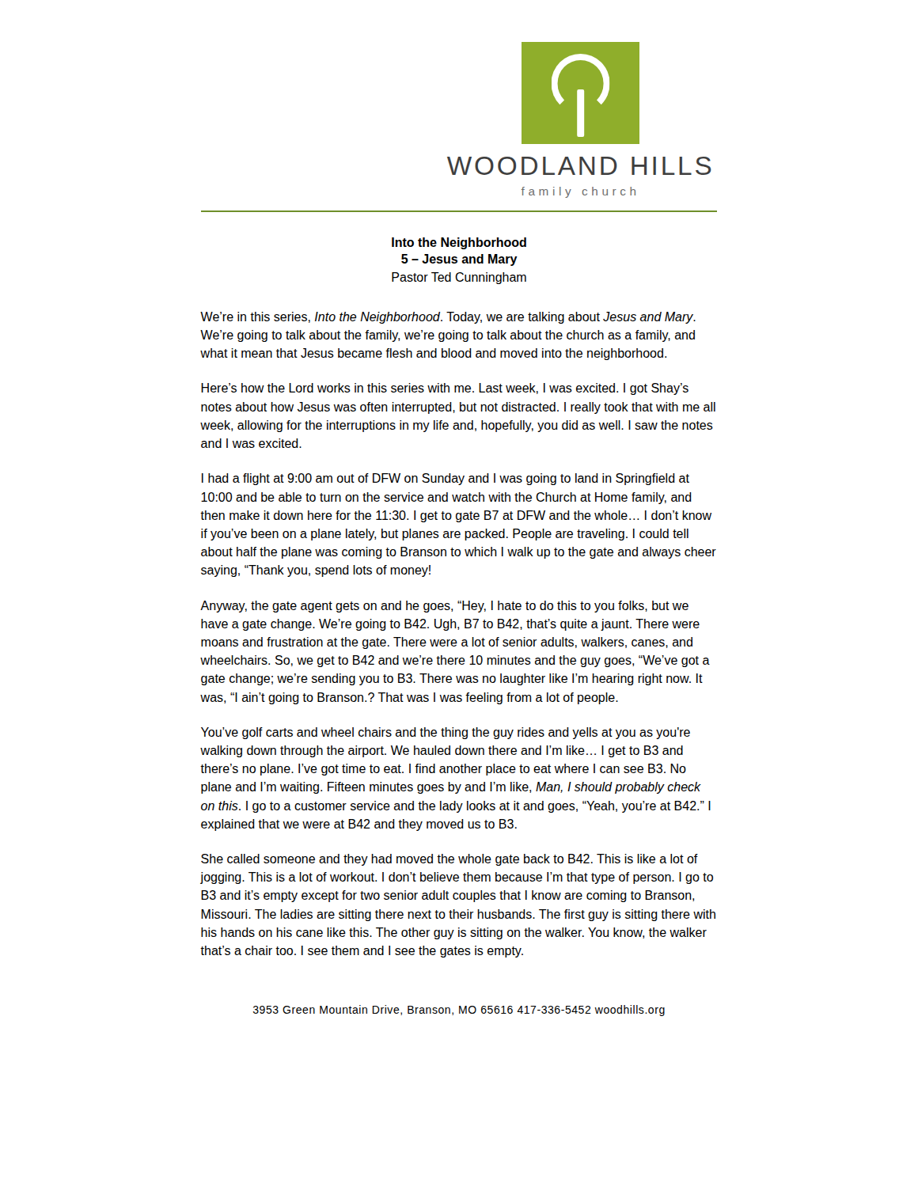WOODLAND HILLS
family church
Into the Neighborhood
5 – Jesus and Mary
Pastor Ted Cunningham
We’re in this series, Into the Neighborhood. Today, we are talking about Jesus and Mary. We’re going to talk about the family, we’re going to talk about the church as a family, and what it mean that Jesus became flesh and blood and moved into the neighborhood.
Here’s how the Lord works in this series with me. Last week, I was excited. I got Shay’s notes about how Jesus was often interrupted, but not distracted. I really took that with me all week, allowing for the interruptions in my life and, hopefully, you did as well. I saw the notes and I was excited.
I had a flight at 9:00 am out of DFW on Sunday and I was going to land in Springfield at 10:00 and be able to turn on the service and watch with the Church at Home family, and then make it down here for the 11:30. I get to gate B7 at DFW and the whole… I don’t know if you’ve been on a plane lately, but planes are packed. People are traveling. I could tell about half the plane was coming to Branson to which I walk up to the gate and always cheer saying, “Thank you, spend lots of money!
Anyway, the gate agent gets on and he goes, “Hey, I hate to do this to you folks, but we have a gate change. We’re going to B42. Ugh, B7 to B42, that’s quite a jaunt. There were moans and frustration at the gate. There were a lot of senior adults, walkers, canes, and wheelchairs. So, we get to B42 and we’re there 10 minutes and the guy goes, “We’ve got a gate change; we’re sending you to B3. There was no laughter like I’m hearing right now. It was, “I ain’t going to Branson.? That was I was feeling from a lot of people.
You’ve golf carts and wheel chairs and the thing the guy rides and yells at you as you're walking down through the airport. We hauled down there and I’m like… I get to B3 and there’s no plane. I’ve got time to eat. I find another place to eat where I can see B3. No plane and I’m waiting. Fifteen minutes goes by and I’m like, Man, I should probably check on this. I go to a customer service and the lady looks at it and goes, “Yeah, you’re at B42.” I explained that we were at B42 and they moved us to B3.
She called someone and they had moved the whole gate back to B42. This is like a lot of jogging. This is a lot of workout. I don’t believe them because I’m that type of person. I go to B3 and it’s empty except for two senior adult couples that I know are coming to Branson, Missouri. The ladies are sitting there next to their husbands. The first guy is sitting there with his hands on his cane like this. The other guy is sitting on the walker. You know, the walker that’s a chair too. I see them and I see the gates is empty.
3953 Green Mountain Drive, Branson, MO 65616 417-336-5452 woodhills.org